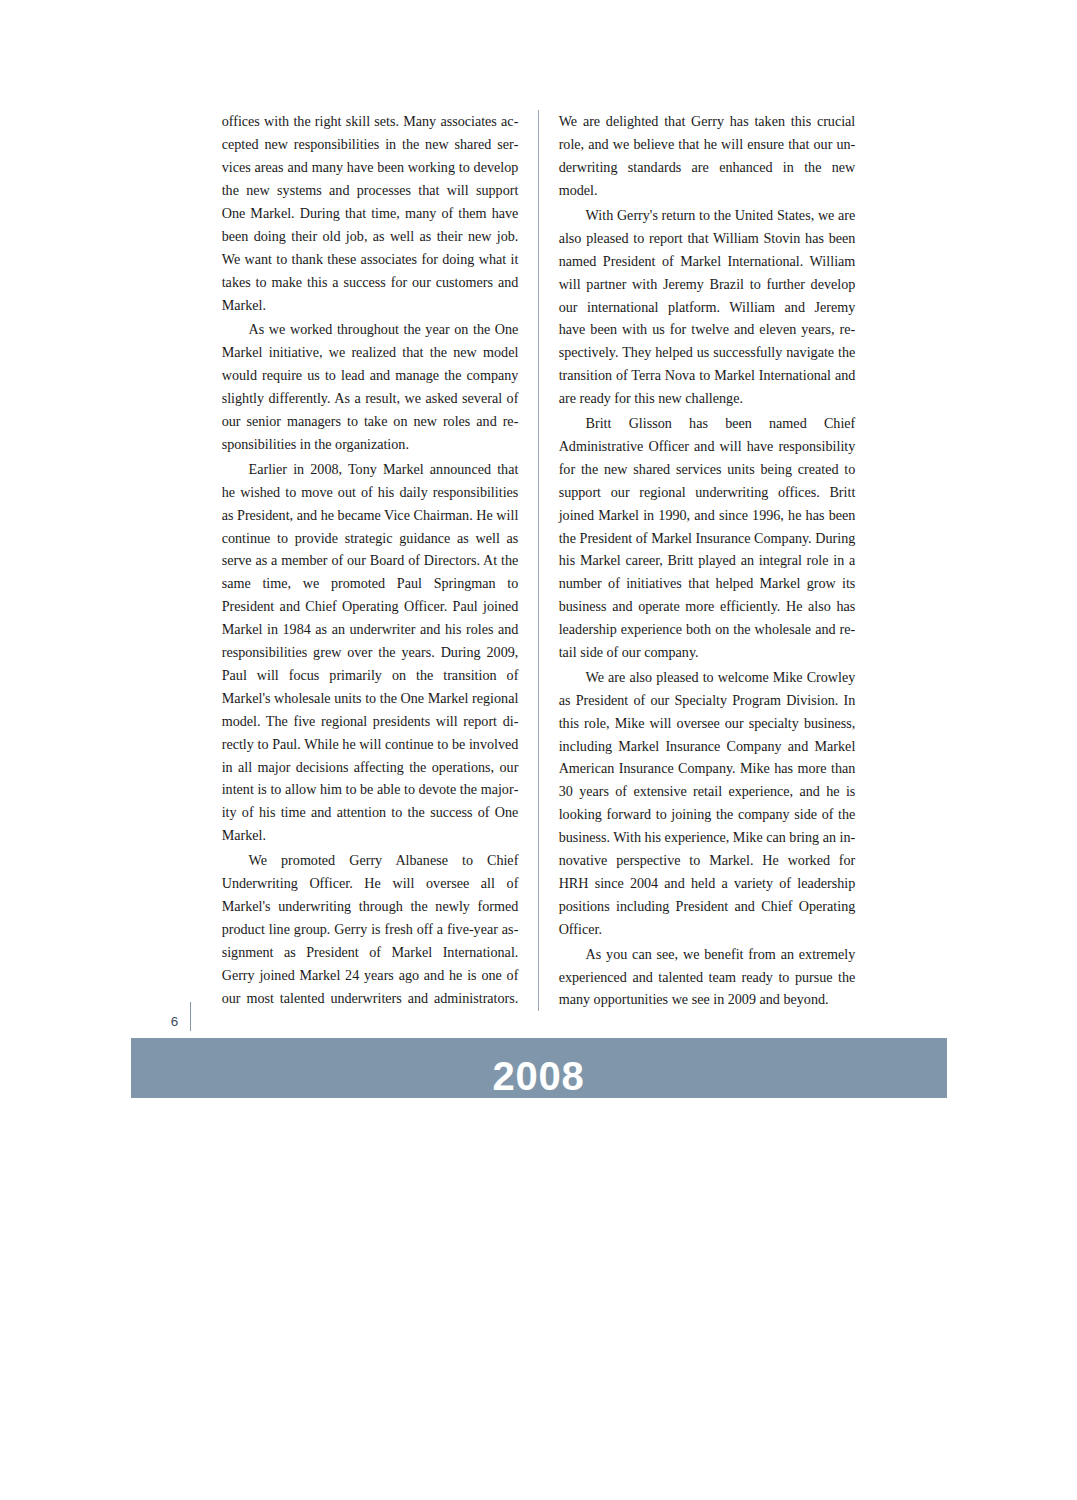offices with the right skill sets. Many associates accepted new responsibilities in the new shared services areas and many have been working to develop the new systems and processes that will support One Markel. During that time, many of them have been doing their old job, as well as their new job. We want to thank these associates for doing what it takes to make this a success for our customers and Markel.
As we worked throughout the year on the One Markel initiative, we realized that the new model would require us to lead and manage the company slightly differently. As a result, we asked several of our senior managers to take on new roles and responsibilities in the organization.
Earlier in 2008, Tony Markel announced that he wished to move out of his daily responsibilities as President, and he became Vice Chairman. He will continue to provide strategic guidance as well as serve as a member of our Board of Directors. At the same time, we promoted Paul Springman to President and Chief Operating Officer. Paul joined Markel in 1984 as an underwriter and his roles and responsibilities grew over the years. During 2009, Paul will focus primarily on the transition of Markel's wholesale units to the One Markel regional model. The five regional presidents will report directly to Paul. While he will continue to be involved in all major decisions affecting the operations, our intent is to allow him to be able to devote the majority of his time and attention to the success of One Markel.
We promoted Gerry Albanese to Chief Underwriting Officer. He will oversee all of Markel's underwriting through the newly formed product line group. Gerry is fresh off a five-year assignment as President of Markel International. Gerry joined Markel 24 years ago and he is one of our most talented underwriters and administrators. We are delighted that Gerry has taken this crucial role, and we believe that he will ensure that our underwriting standards are enhanced in the new model.
With Gerry's return to the United States, we are also pleased to report that William Stovin has been named President of Markel International. William will partner with Jeremy Brazil to further develop our international platform. William and Jeremy have been with us for twelve and eleven years, respectively. They helped us successfully navigate the transition of Terra Nova to Markel International and are ready for this new challenge.
Britt Glisson has been named Chief Administrative Officer and will have responsibility for the new shared services units being created to support our regional underwriting offices. Britt joined Markel in 1990, and since 1996, he has been the President of Markel Insurance Company. During his Markel career, Britt played an integral role in a number of initiatives that helped Markel grow its business and operate more efficiently. He also has leadership experience both on the wholesale and retail side of our company.
We are also pleased to welcome Mike Crowley as President of our Specialty Program Division. In this role, Mike will oversee our specialty business, including Markel Insurance Company and Markel American Insurance Company. Mike has more than 30 years of extensive retail experience, and he is looking forward to joining the company side of the business. With his experience, Mike can bring an innovative perspective to Markel. He worked for HRH since 2004 and held a variety of leadership positions including President and Chief Operating Officer.
As you can see, we benefit from an extremely experienced and talented team ready to pursue the many opportunities we see in 2009 and beyond.
6
2008